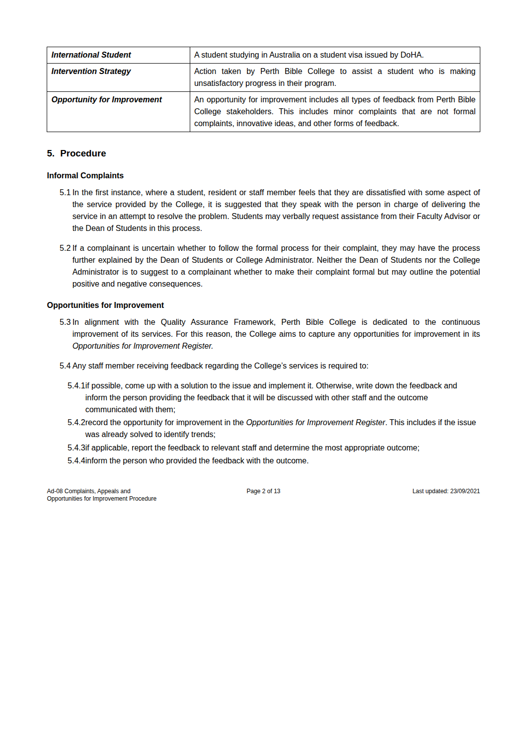| International Student | A student studying in Australia on a student visa issued by DoHA. |
| Intervention Strategy | Action taken by Perth Bible College to assist a student who is making unsatisfactory progress in their program. |
| Opportunity for Improvement | An opportunity for improvement includes all types of feedback from Perth Bible College stakeholders. This includes minor complaints that are not formal complaints, innovative ideas, and other forms of feedback. |
5. Procedure
Informal Complaints
5.1
In the first instance, where a student, resident or staff member feels that they are dissatisfied with some aspect of the service provided by the College, it is suggested that they speak with the person in charge of delivering the service in an attempt to resolve the problem. Students may verbally request assistance from their Faculty Advisor or the Dean of Students in this process.
5.2
If a complainant is uncertain whether to follow the formal process for their complaint, they may have the process further explained by the Dean of Students or College Administrator. Neither the Dean of Students nor the College Administrator is to suggest to a complainant whether to make their complaint formal but may outline the potential positive and negative consequences.
Opportunities for Improvement
5.3
In alignment with the Quality Assurance Framework, Perth Bible College is dedicated to the continuous improvement of its services. For this reason, the College aims to capture any opportunities for improvement in its Opportunities for Improvement Register.
5.4
Any staff member receiving feedback regarding the College’s services is required to:
5.4.1
if possible, come up with a solution to the issue and implement it. Otherwise, write down the feedback and inform the person providing the feedback that it will be discussed with other staff and the outcome communicated with them;
5.4.2
record the opportunity for improvement in the Opportunities for Improvement Register. This includes if the issue was already solved to identify trends;
5.4.3
if applicable, report the feedback to relevant staff and determine the most appropriate outcome;
5.4.4
inform the person who provided the feedback with the outcome.
Ad-08 Complaints, Appeals and
Opportunities for Improvement Procedure
Page 2 of 13
Last updated: 23/09/2021